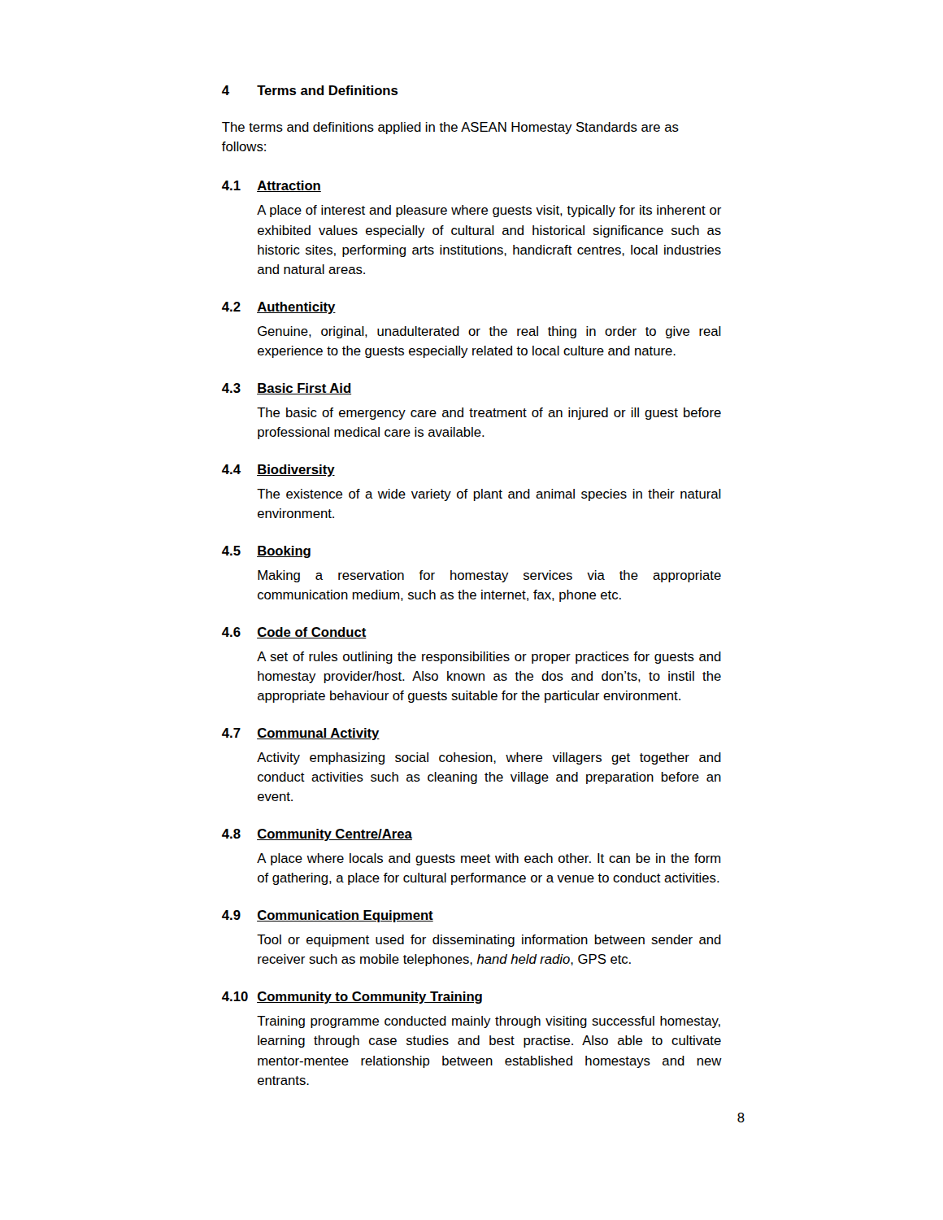4 Terms and Definitions
The terms and definitions applied in the ASEAN Homestay Standards are as follows:
4.1 Attraction
A place of interest and pleasure where guests visit, typically for its inherent or exhibited values especially of cultural and historical significance such as historic sites, performing arts institutions, handicraft centres, local industries and natural areas.
4.2 Authenticity
Genuine, original, unadulterated or the real thing in order to give real experience to the guests especially related to local culture and nature.
4.3 Basic First Aid
The basic of emergency care and treatment of an injured or ill guest before professional medical care is available.
4.4 Biodiversity
The existence of a wide variety of plant and animal species in their natural environment.
4.5 Booking
Making a reservation for homestay services via the appropriate communication medium, such as the internet, fax, phone etc.
4.6 Code of Conduct
A set of rules outlining the responsibilities or proper practices for guests and homestay provider/host. Also known as the dos and don’ts, to instil the appropriate behaviour of guests suitable for the particular environment.
4.7 Communal Activity
Activity emphasizing social cohesion, where villagers get together and conduct activities such as cleaning the village and preparation before an event.
4.8 Community Centre/Area
A place where locals and guests meet with each other. It can be in the form of gathering, a place for cultural performance or a venue to conduct activities.
4.9 Communication Equipment
Tool or equipment used for disseminating information between sender and receiver such as mobile telephones, hand held radio, GPS etc.
4.10 Community to Community Training
Training programme conducted mainly through visiting successful homestay, learning through case studies and best practise. Also able to cultivate mentor-mentee relationship between established homestays and new entrants.
8